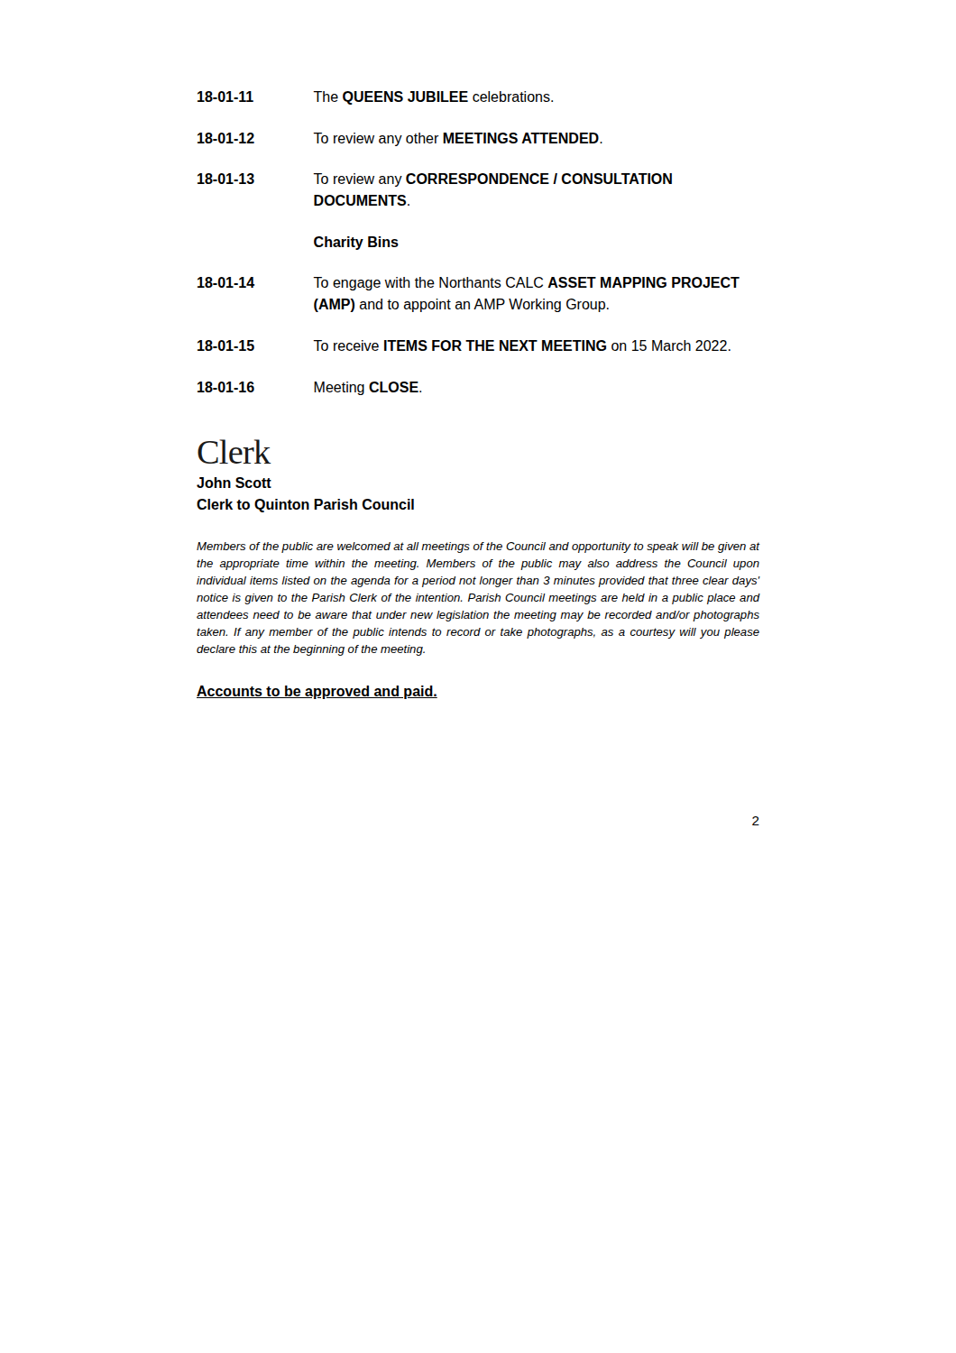18-01-11
The QUEENS JUBILEE celebrations.
18-01-12
To review any other MEETINGS ATTENDED.
18-01-13
To review any CORRESPONDENCE / CONSULTATION DOCUMENTS.
Charity Bins
18-01-14
To engage with the Northants CALC ASSET MAPPING PROJECT (AMP) and to appoint an AMP Working Group.
18-01-15
To receive ITEMS FOR THE NEXT MEETING on 15 March 2022.
18-01-16
Meeting CLOSE.
Clerk
John Scott
Clerk to Quinton Parish Council
Members of the public are welcomed at all meetings of the Council and opportunity to speak will be given at the appropriate time within the meeting. Members of the public may also address the Council upon individual items listed on the agenda for a period not longer than 3 minutes provided that three clear days' notice is given to the Parish Clerk of the intention. Parish Council meetings are held in a public place and attendees need to be aware that under new legislation the meeting may be recorded and/or photographs taken. If any member of the public intends to record or take photographs, as a courtesy will you please declare this at the beginning of the meeting.
Accounts to be approved and paid.
2